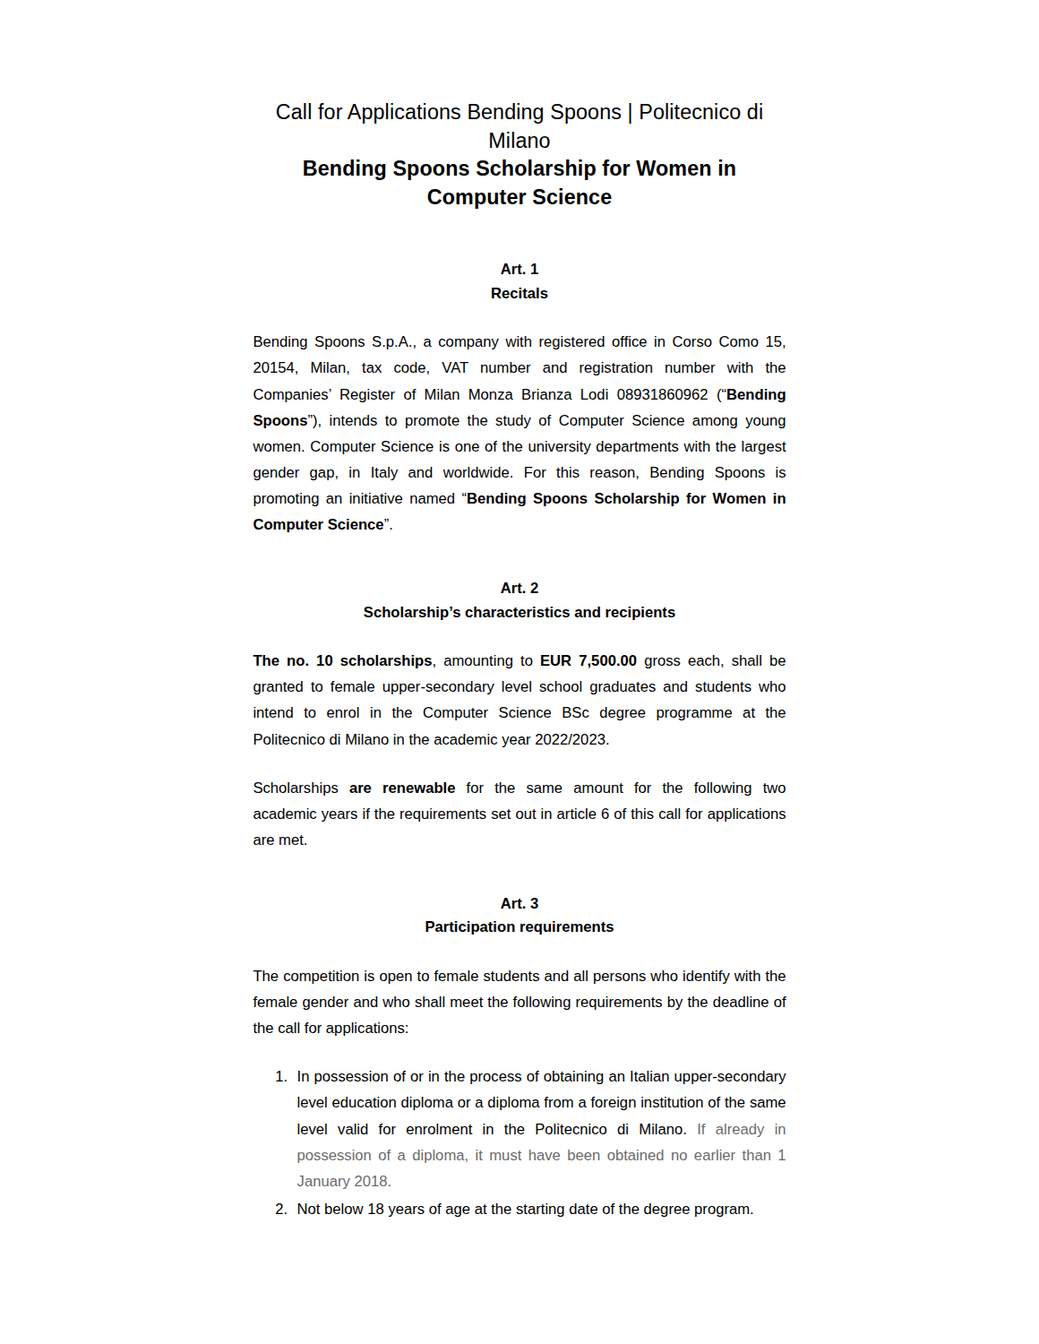Call for Applications Bending Spoons | Politecnico di Milano Bending Spoons Scholarship for Women in Computer Science
Art. 1
Recitals
Bending Spoons S.p.A., a company with registered office in Corso Como 15, 20154, Milan, tax code, VAT number and registration number with the Companies’ Register of Milan Monza Brianza Lodi 08931860962 (“Bending Spoons”), intends to promote the study of Computer Science among young women. Computer Science is one of the university departments with the largest gender gap, in Italy and worldwide. For this reason, Bending Spoons is promoting an initiative named “Bending Spoons Scholarship for Women in Computer Science”.
Art. 2
Scholarship’s characteristics and recipients
The no. 10 scholarships, amounting to EUR 7,500.00 gross each, shall be granted to female upper-secondary level school graduates and students who intend to enrol in the Computer Science BSc degree programme at the Politecnico di Milano in the academic year 2022/2023.
Scholarships are renewable for the same amount for the following two academic years if the requirements set out in article 6 of this call for applications are met.
Art. 3
Participation requirements
The competition is open to female students and all persons who identify with the female gender and who shall meet the following requirements by the deadline of the call for applications:
In possession of or in the process of obtaining an Italian upper-secondary level education diploma or a diploma from a foreign institution of the same level valid for enrolment in the Politecnico di Milano. If already in possession of a diploma, it must have been obtained no earlier than 1 January 2018.
Not below 18 years of age at the starting date of the degree program.